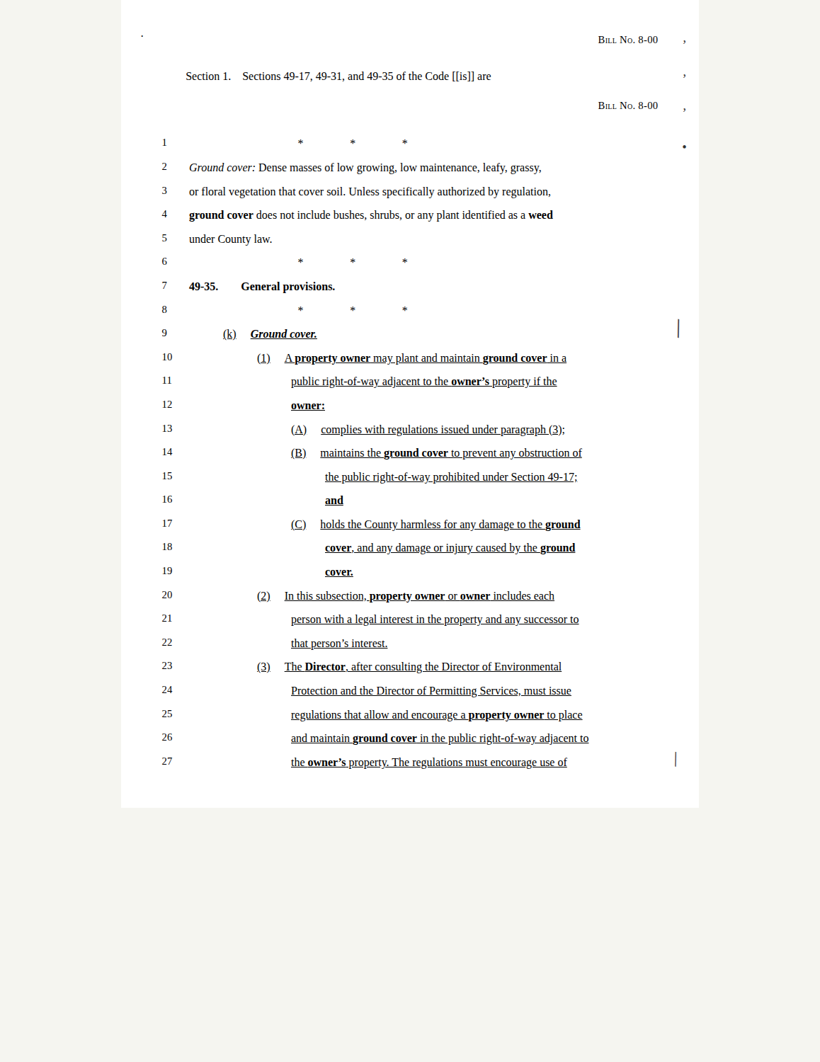’
’
’
•
·
Bill No. 8-00
1 Section 1. Sections 49-17, 49-31, and 49-35 of the Code [[is]] are
Bill No. 8-00
| 1 | * * * |
| 2 | Ground cover: Dense masses of low growing, low maintenance, leafy, grassy, |
| 3 | or floral vegetation that cover soil. Unless specifically authorized by regulation, |
| 4 | ground cover does not include bushes, shrubs, or any plant identified as a weed |
| 5 | under County law. |
| 6 | * * * |
| 7 | 49-35. General provisions. |
| 8 | * * * |
| 9 | (k) Ground cover. |
| 10 | (1) A property owner may plant and maintain ground cover in a |
| 11 | public right-of-way adjacent to the owner’s property if the |
| 12 | owner: |
| 13 | (A) complies with regulations issued under paragraph (3); |
| 14 | (B) maintains the ground cover to prevent any obstruction of |
| 15 | the public right-of-way prohibited under Section 49-17; |
| 16 | and |
| 17 | (C) holds the County harmless for any damage to the ground |
| 18 | cover , and any damage or injury caused by the ground |
| 19 | cover. |
| 20 | (2) In this subsection, property owner or owner includes each |
| 21 | person with a legal interest in the property and any successor to |
| 22 | that person’s interest. |
| 23 | (3) The Director , after consulting the Director of Environmental |
| 24 | Protection and the Director of Permitting Services, must issue |
| 25 | regulations that allow and encourage a property owner to place |
| 26 | and maintain ground cover in the public right-of-way adjacent to |
| 27 | the owner’s property. The regulations must encourage use of |
\
\